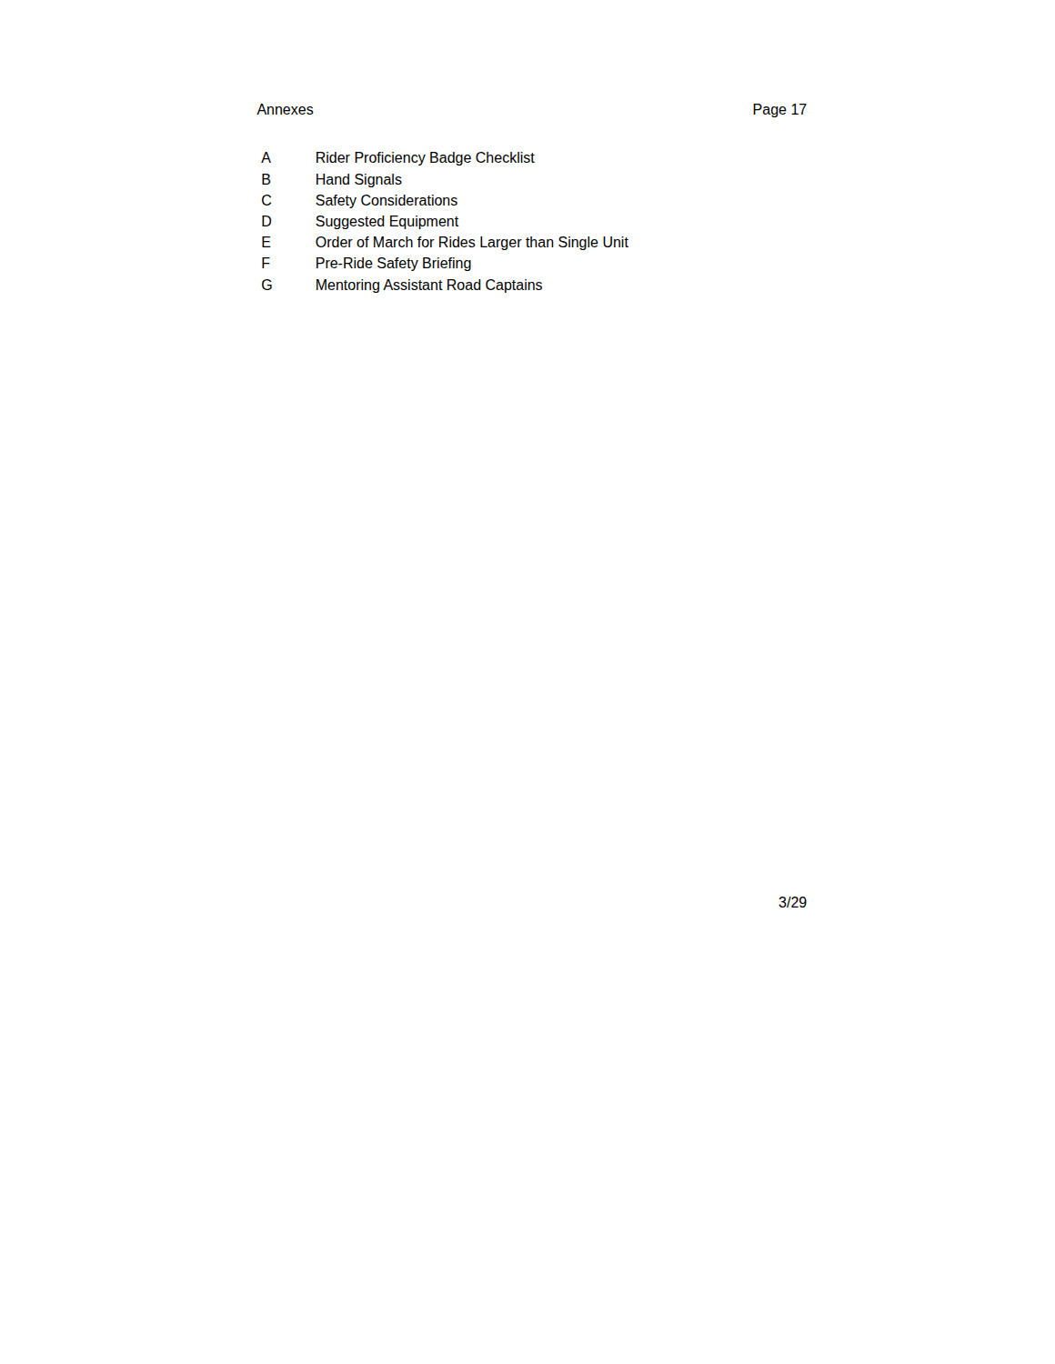Annexes
Page 17
| A | Rider Proficiency Badge Checklist |
| B | Hand Signals |
| C | Safety Considerations |
| D | Suggested Equipment |
| E | Order of March for Rides Larger than Single Unit |
| F | Pre-Ride Safety Briefing |
| G | Mentoring Assistant Road Captains |
3/29